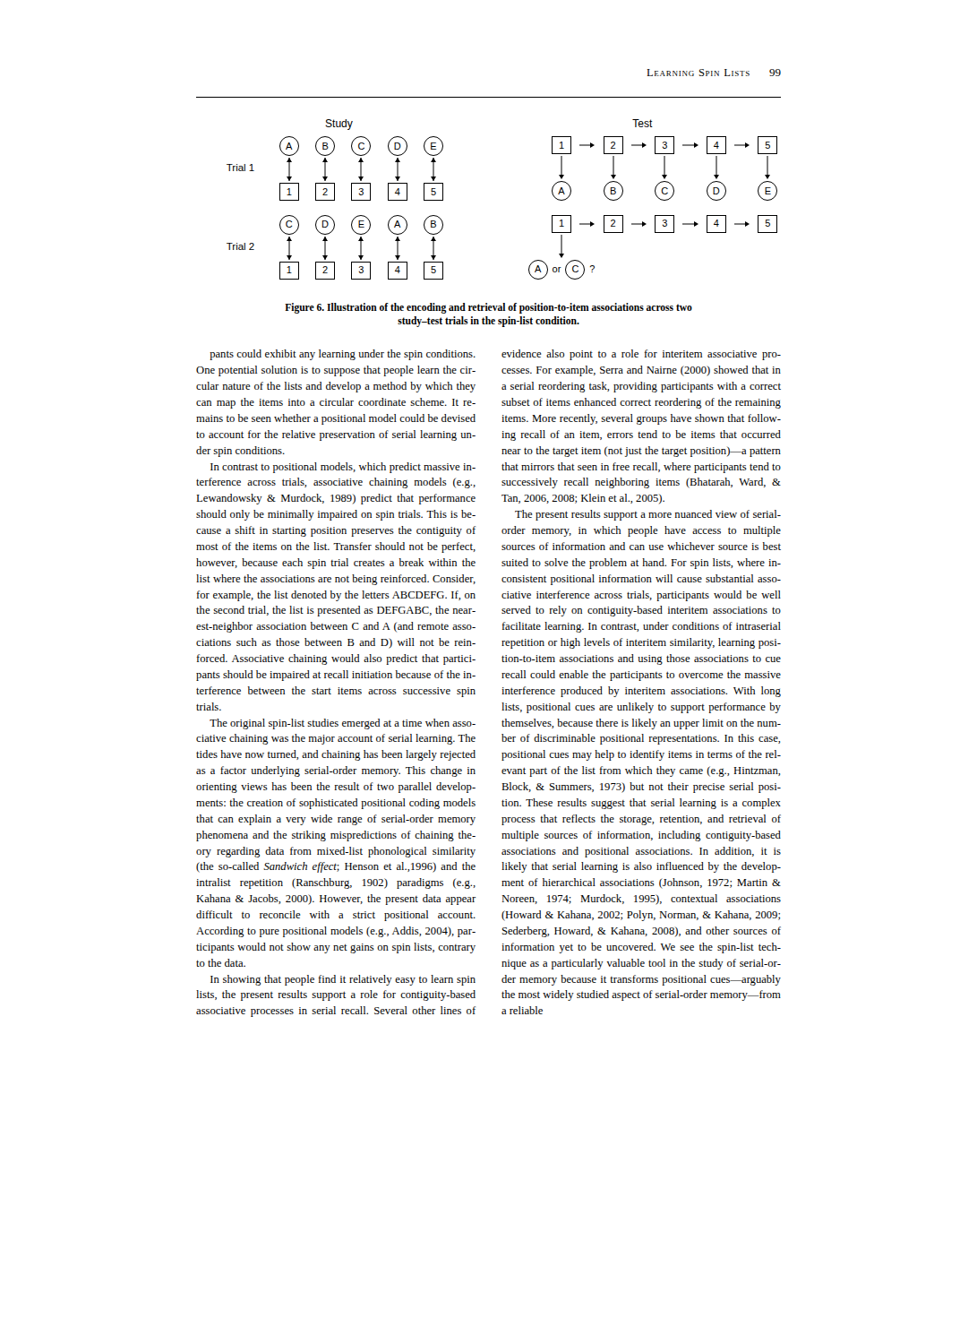Learning Spin Lists 99
Study
Trial 1
A
B
C
D
E
1
2
3
4
5
Trial 2
C
D
E
A
B
1
2
3
4
5
Test
Trial 1
1
2
3
4
5
A
B
C
D
E
Trial 2
1
2
3
4
5
A
or
C
?
Figure 6. Illustration of the encoding and retrieval of position-to-item associations across two study–test trials in the spin-list condition.
pants could exhibit any learning under the spin conditions. One potential solution is to suppose that people learn the circular nature of the lists and develop a method by which they can map the items into a circular coordinate scheme. It remains to be seen whether a positional model could be devised to account for the relative preservation of serial learning under spin conditions.
In contrast to positional models, which predict massive interference across trials, associative chaining models (e.g., Lewandowsky & Murdock, 1989) predict that performance should only be minimally impaired on spin trials. This is because a shift in starting position preserves the contiguity of most of the items on the list. Transfer should not be perfect, however, because each spin trial creates a break within the list where the associations are not being reinforced. Consider, for example, the list denoted by the letters ABCDEFG. If, on the second trial, the list is presented as DEFGABC, the nearest-neighbor association between C and A (and remote associations such as those between B and D) will not be reinforced. Associative chaining would also predict that participants should be impaired at recall initiation because of the interference between the start items across successive spin trials.
The original spin-list studies emerged at a time when associative chaining was the major account of serial learning. The tides have now turned, and chaining has been largely rejected as a factor underlying serial-order memory. This change in orienting views has been the result of two parallel developments: the creation of sophisticated positional coding models that can explain a very wide range of serial-order memory phenomena and the striking mispredictions of chaining theory regarding data from mixed-list phonological similarity (the so-called Sandwich effect; Henson et al.,1996) and the intralist repetition (Ranschburg, 1902) paradigms (e.g., Kahana & Jacobs, 2000). However, the present data appear difficult to reconcile with a strict positional account. According to pure positional models (e.g., Addis, 2004), participants would not show any net gains on spin lists, contrary to the data.
In showing that people find it relatively easy to learn spin lists, the present results support a role for contiguity-based associative processes in serial recall. Several other lines of evidence also point to a role for interitem associative processes. For example, Serra and Nairne (2000) showed that in a serial reordering task, providing participants with a correct subset of items enhanced correct reordering of the remaining items. More recently, several groups have shown that following recall of an item, errors tend to be items that occurred near to the target item (not just the target position)—a pattern that mirrors that seen in free recall, where participants tend to successively recall neighboring items (Bhatarah, Ward, & Tan, 2006, 2008; Klein et al., 2005).
The present results support a more nuanced view of serial-order memory, in which people have access to multiple sources of information and can use whichever source is best suited to solve the problem at hand. For spin lists, where inconsistent positional information will cause substantial associative interference across trials, participants would be well served to rely on contiguity-based interitem associations to facilitate learning. In contrast, under conditions of intraserial repetition or high levels of interitem similarity, learning position-to-item associations and using those associations to cue recall could enable the participants to overcome the massive interference produced by interitem associations. With long lists, positional cues are unlikely to support performance by themselves, because there is likely an upper limit on the number of discriminable positional representations. In this case, positional cues may help to identify items in terms of the relevant part of the list from which they came (e.g., Hintzman, Block, & Summers, 1973) but not their precise serial position. These results suggest that serial learning is a complex process that reflects the storage, retention, and retrieval of multiple sources of information, including contiguity-based associations and positional associations. In addition, it is likely that serial learning is also influenced by the development of hierarchical associations (Johnson, 1972; Martin & Noreen, 1974; Murdock, 1995), contextual associations (Howard & Kahana, 2002; Polyn, Norman, & Kahana, 2009; Sederberg, Howard, & Kahana, 2008), and other sources of information yet to be uncovered. We see the spin-list technique as a particularly valuable tool in the study of serial-order memory because it transforms positional cues—arguably the most widely studied aspect of serial-order memory—from a reliable